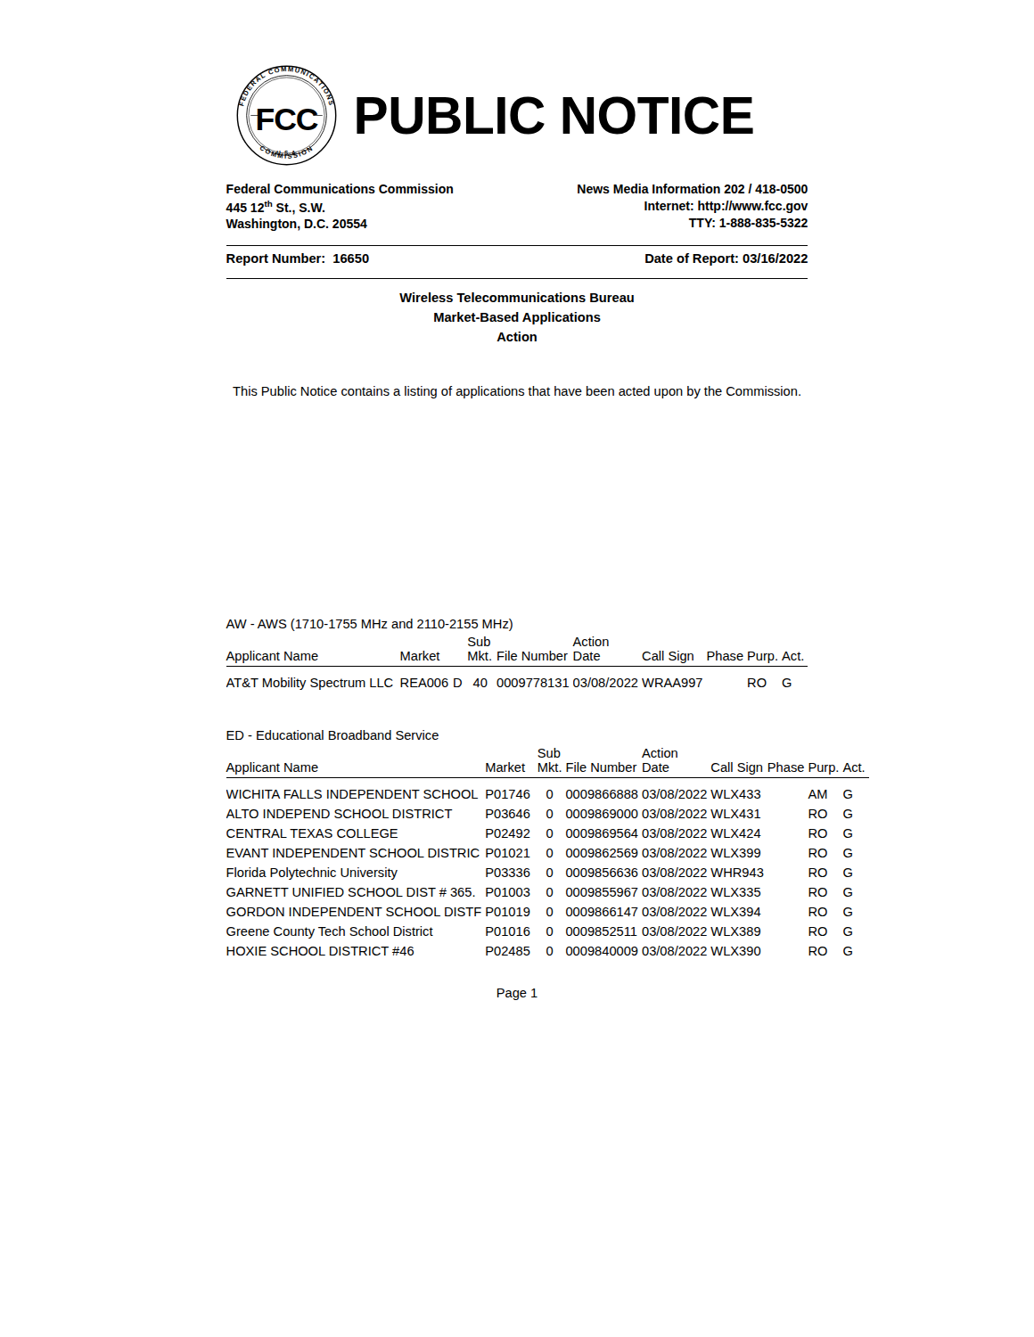FEDERAL COMMUNICATIONS COMMISSION U S A FCC
PUBLIC NOTICE
Federal Communications Commission
445 12th St., S.W.
Washington, D.C. 20554
News Media Information 202 / 418-0500
Internet: http://www.fcc.gov
TTY: 1-888-835-5322
Report Number: 16650 Date of Report: 03/16/2022
Wireless Telecommunications Bureau
Market-Based Applications
Action
This Public Notice contains a listing of applications that have been acted upon by the Commission.
AW - AWS (1710-1755 MHz and 2110-2155 MHz)
| | | | Sub | | Action | | | | |
| --- | --- | --- | --- | --- | --- | --- | --- | --- | --- |
| Applicant Name | Market | | Mkt. | File Number | Date | Call Sign | Phase | Purp. | Act. |
| AT&T Mobility Spectrum LLC | REA006 | D | 40 | 0009778131 | 03/08/2022 | WRAA997 | | RO | G |
ED - Educational Broadband Service
| | | | Sub | | Action | | | | |
| --- | --- | --- | --- | --- | --- | --- | --- | --- | --- |
| Applicant Name | Market | | Mkt. | File Number | Date | Call Sign | Phase | Purp. | Act. |
| WICHITA FALLS INDEPENDENT SCHOOL | P01746 | | 0 | 0009866888 | 03/08/2022 | WLX433 | | AM | G |
| ALTO INDEPEND SCHOOL DISTRICT | P03646 | | 0 | 0009869000 | 03/08/2022 | WLX431 | | RO | G |
| CENTRAL TEXAS COLLEGE | P02492 | | 0 | 0009869564 | 03/08/2022 | WLX424 | | RO | G |
| EVANT INDEPENDENT SCHOOL DISTRIC | P01021 | | 0 | 0009862569 | 03/08/2022 | WLX399 | | RO | G |
| Florida Polytechnic University | P03336 | | 0 | 0009856636 | 03/08/2022 | WHR943 | | RO | G |
| GARNETT UNIFIED SCHOOL DIST # 365. | P01003 | | 0 | 0009855967 | 03/08/2022 | WLX335 | | RO | G |
| GORDON INDEPENDENT SCHOOL DISTF | P01019 | | 0 | 0009866147 | 03/08/2022 | WLX394 | | RO | G |
| Greene County Tech School District | P01016 | | 0 | 0009852511 | 03/08/2022 | WLX389 | | RO | G |
| HOXIE SCHOOL DISTRICT #46 | P02485 | | 0 | 0009840009 | 03/08/2022 | WLX390 | | RO | G |
Page 1